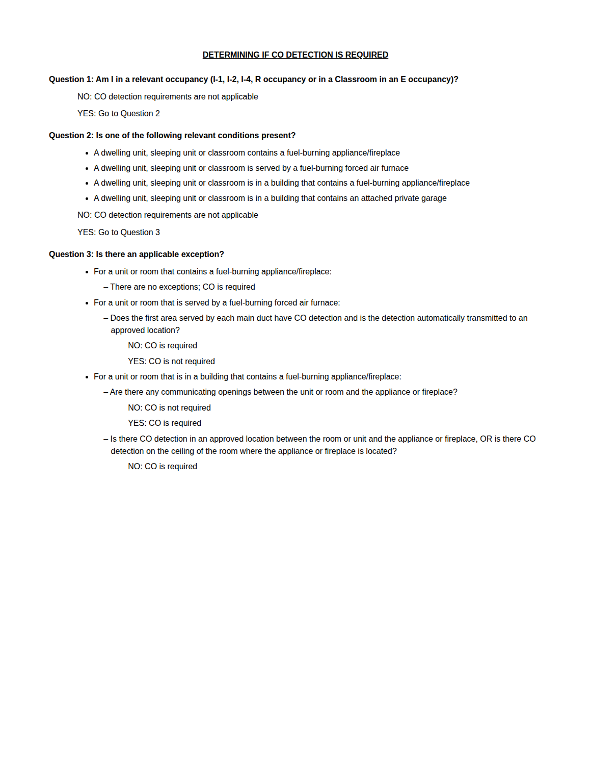DETERMINING IF CO DETECTION IS REQUIRED
Question 1: Am I in a relevant occupancy (I-1, I-2, I-4, R occupancy or in a Classroom in an E occupancy)?
NO: CO detection requirements are not applicable
YES: Go to Question 2
Question 2: Is one of the following relevant conditions present?
A dwelling unit, sleeping unit or classroom contains a fuel-burning appliance/fireplace
A dwelling unit, sleeping unit or classroom is served by a fuel-burning forced air furnace
A dwelling unit, sleeping unit or classroom is in a building that contains a fuel-burning appliance/fireplace
A dwelling unit, sleeping unit or classroom is in a building that contains an attached private garage
NO: CO detection requirements are not applicable
YES: Go to Question 3
Question 3: Is there an applicable exception?
For a unit or room that contains a fuel-burning appliance/fireplace:
– There are no exceptions; CO is required
For a unit or room that is served by a fuel-burning forced air furnace:
– Does the first area served by each main duct have CO detection and is the detection automatically transmitted to an approved location?
NO: CO is required
YES: CO is not required
For a unit or room that is in a building that contains a fuel-burning appliance/fireplace:
– Are there any communicating openings between the unit or room and the appliance or fireplace?
NO: CO is not required
YES: CO is required
– Is there CO detection in an approved location between the room or unit and the appliance or fireplace, OR is there CO detection on the ceiling of the room where the appliance or fireplace is located?
NO: CO is required